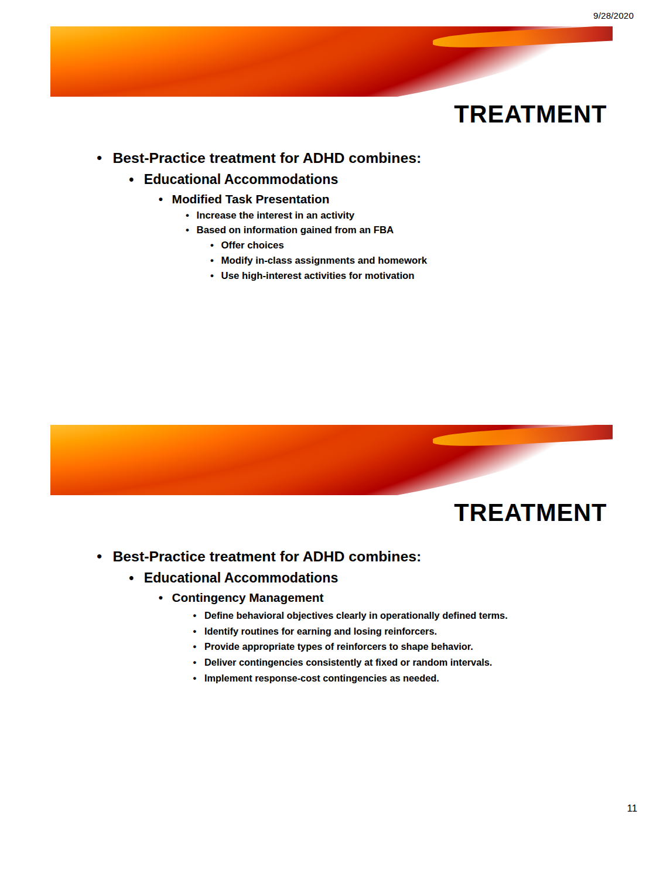9/28/2020
TREATMENT
Best-Practice treatment for ADHD combines:
Educational Accommodations
Modified Task Presentation
Increase the interest in an activity
Based on information gained from an FBA
Offer choices
Modify in-class assignments and homework
Use high-interest activities for motivation
TREATMENT
Best-Practice treatment for ADHD combines:
Educational Accommodations
Contingency Management
Define behavioral objectives clearly in operationally defined terms.
Identify routines for earning and losing reinforcers.
Provide appropriate types of reinforcers to shape behavior.
Deliver contingencies consistently at fixed or random intervals.
Implement response-cost contingencies as needed.
11